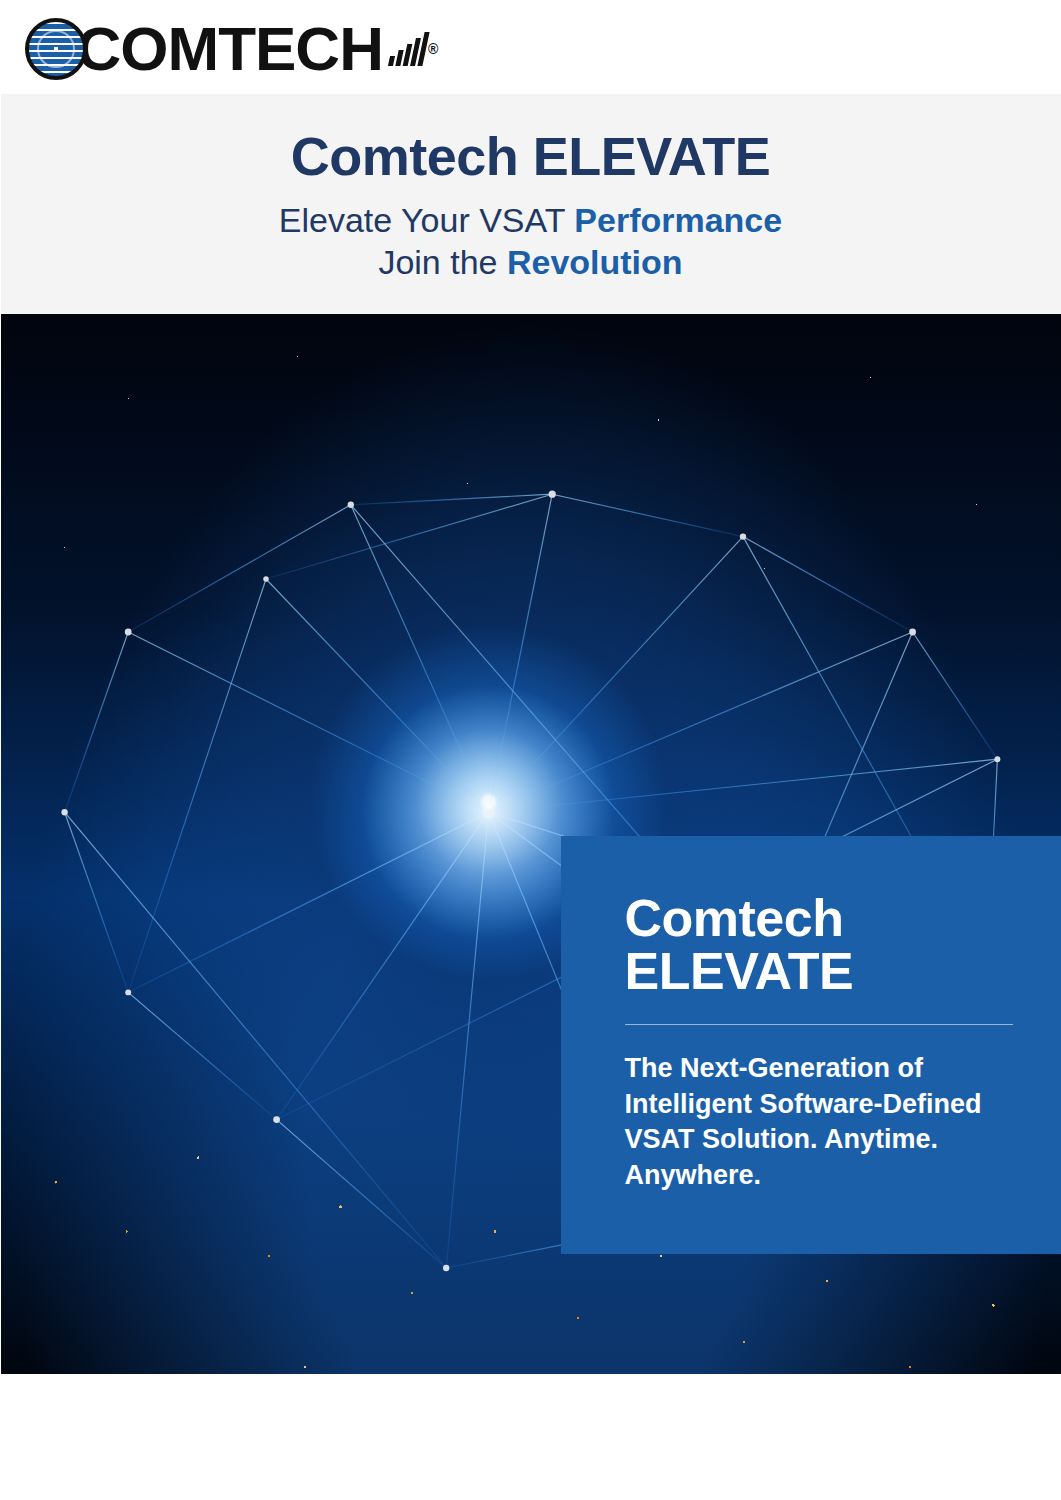Comtech ®
Comtech ELEVATE
Elevate Your VSAT Performance
Join the Revolution
Comtech
ELEVATE
The Next-Generation of Intelligent Software-Defined VSAT Solution. Anytime. Anywhere.